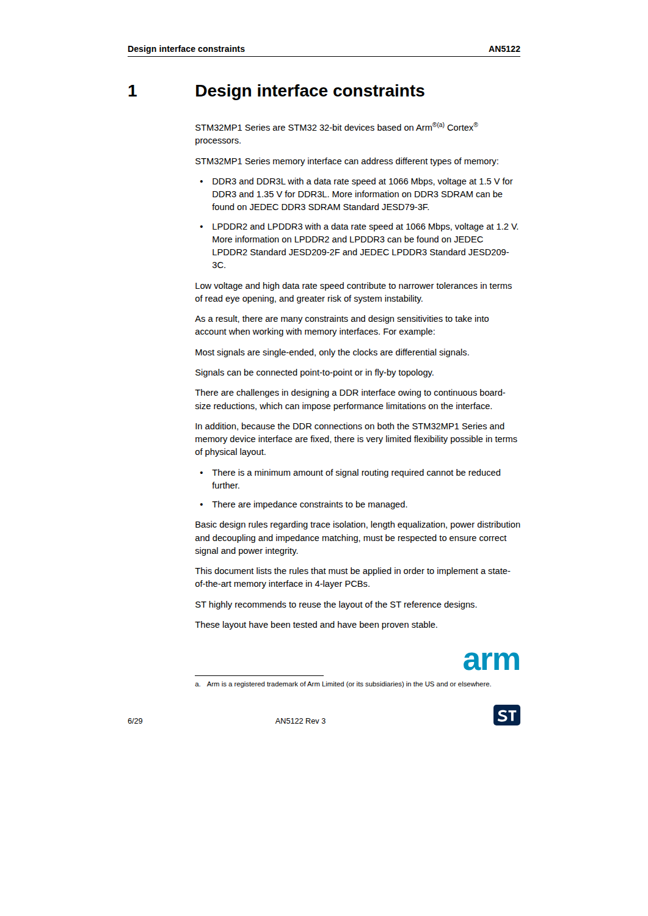Design interface constraints AN5122
1 Design interface constraints
STM32MP1 Series are STM32 32-bit devices based on Arm®(a) Cortex® processors.
STM32MP1 Series memory interface can address different types of memory:
DDR3 and DDR3L with a data rate speed at 1066 Mbps, voltage at 1.5 V for DDR3 and 1.35 V for DDR3L. More information on DDR3 SDRAM can be found on JEDEC DDR3 SDRAM Standard JESD79-3F.
LPDDR2 and LPDDR3 with a data rate speed at 1066 Mbps, voltage at 1.2 V. More information on LPDDR2 and LPDDR3 can be found on JEDEC LPDDR2 Standard JESD209-2F and JEDEC LPDDR3 Standard JESD209-3C.
Low voltage and high data rate speed contribute to narrower tolerances in terms of read eye opening, and greater risk of system instability.
As a result, there are many constraints and design sensitivities to take into account when working with memory interfaces. For example:
Most signals are single-ended, only the clocks are differential signals.
Signals can be connected point-to-point or in fly-by topology.
There are challenges in designing a DDR interface owing to continuous board-size reductions, which can impose performance limitations on the interface.
In addition, because the DDR connections on both the STM32MP1 Series and memory device interface are fixed, there is very limited flexibility possible in terms of physical layout.
There is a minimum amount of signal routing required cannot be reduced further.
There are impedance constraints to be managed.
Basic design rules regarding trace isolation, length equalization, power distribution and decoupling and impedance matching, must be respected to ensure correct signal and power integrity.
This document lists the rules that must be applied in order to implement a state-of-the-art memory interface in 4-layer PCBs.
ST highly recommends to reuse the layout of the ST reference designs.
These layout have been tested and have been proven stable.
arm
a. Arm is a registered trademark of Arm Limited (or its subsidiaries) in the US and or elsewhere.
6/29 AN5122 Rev 3